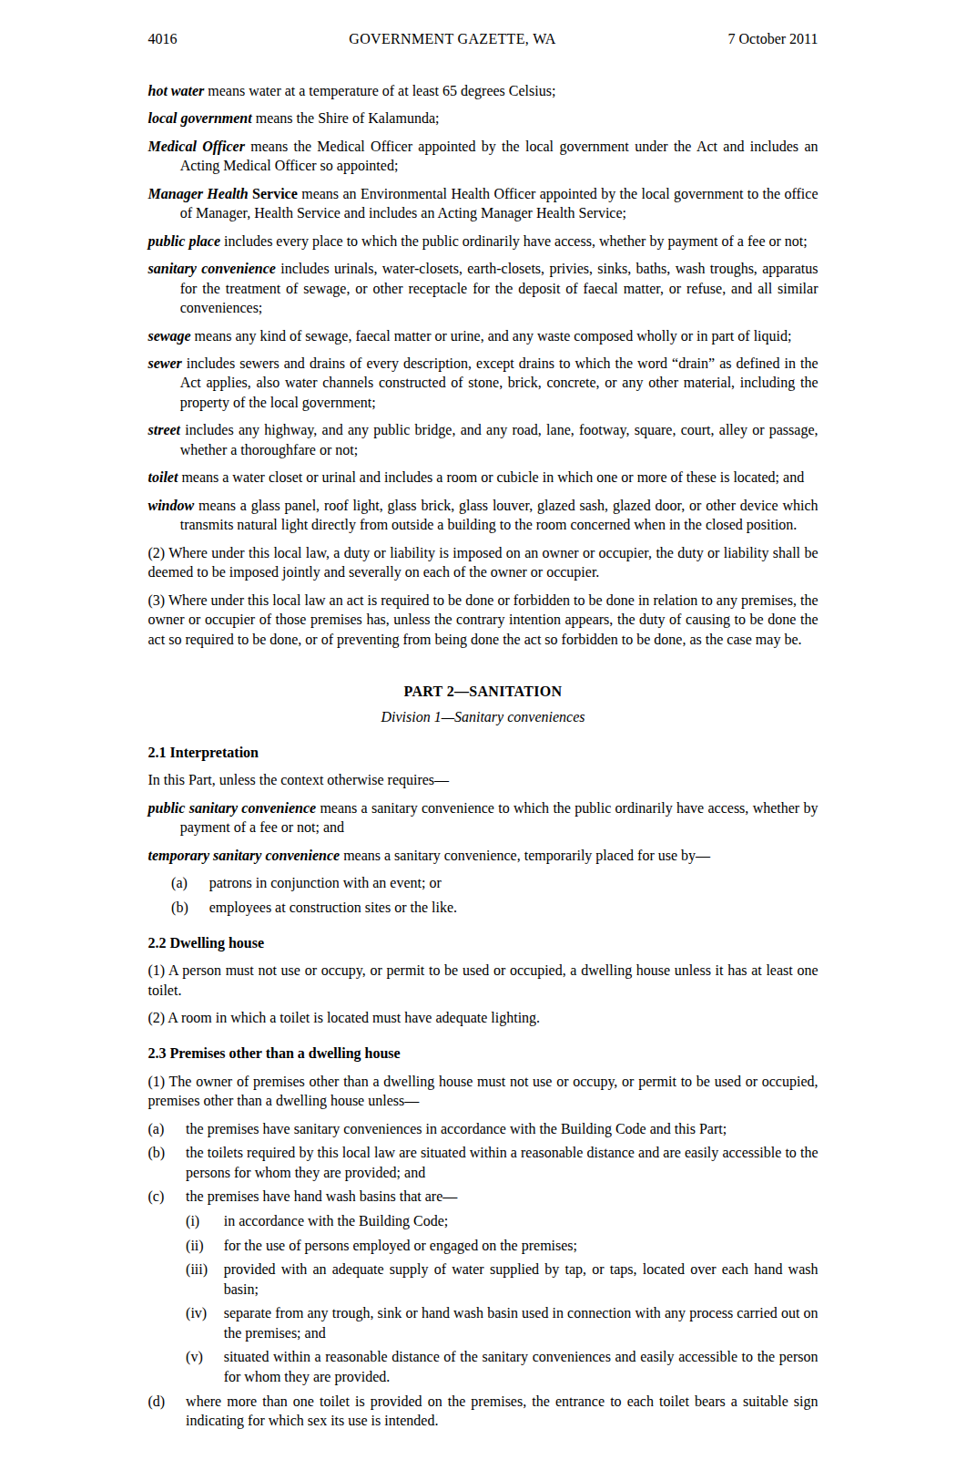4016 GOVERNMENT GAZETTE, WA 7 October 2011
hot water
means water at a temperature of at least 65 degrees Celsius;
local government
means the Shire of Kalamunda;
Medical Officer
means the Medical Officer appointed by the local government under the Act and includes an Acting Medical Officer so appointed;
Manager Health Service
means an Environmental Health Officer appointed by the local government to the office of Manager, Health Service and includes an Acting Manager Health Service;
public place
includes every place to which the public ordinarily have access, whether by payment of a fee or not;
sanitary convenience
includes urinals, water-closets, earth-closets, privies, sinks, baths, wash troughs, apparatus for the treatment of sewage, or other receptacle for the deposit of faecal matter, or refuse, and all similar conveniences;
sewage
means any kind of sewage, faecal matter or urine, and any waste composed wholly or in part of liquid;
sewer
includes sewers and drains of every description, except drains to which the word “drain” as defined in the Act applies, also water channels constructed of stone, brick, concrete, or any other material, including the property of the local government;
street
includes any highway, and any public bridge, and any road, lane, footway, square, court, alley or passage, whether a thoroughfare or not;
toilet
means a water closet or urinal and includes a room or cubicle in which one or more of these is located; and
window
means a glass panel, roof light, glass brick, glass louver, glazed sash, glazed door, or other device which transmits natural light directly from outside a building to the room concerned when in the closed position.
(2) Where under this local law, a duty or liability is imposed on an owner or occupier, the duty or liability shall be deemed to be imposed jointly and severally on each of the owner or occupier.
(3) Where under this local law an act is required to be done or forbidden to be done in relation to any premises, the owner or occupier of those premises has, unless the contrary intention appears, the duty of causing to be done the act so required to be done, or of preventing from being done the act so forbidden to be done, as the case may be.
PART 2—SANITATION
Division 1—Sanitary conveniences
2.1 Interpretation
In this Part, unless the context otherwise requires—
public sanitary convenience
means a sanitary convenience to which the public ordinarily have access, whether by payment of a fee or not; and
temporary sanitary convenience
means a sanitary convenience, temporarily placed for use by—
(a) patrons in conjunction with an event; or
(b) employees at construction sites or the like.
2.2 Dwelling house
(1) A person must not use or occupy, or permit to be used or occupied, a dwelling house unless it has at least one toilet.
(2) A room in which a toilet is located must have adequate lighting.
2.3 Premises other than a dwelling house
(1) The owner of premises other than a dwelling house must not use or occupy, or permit to be used or occupied, premises other than a dwelling house unless—
(a) the premises have sanitary conveniences in accordance with the Building Code and this Part;
(b) the toilets required by this local law are situated within a reasonable distance and are easily accessible to the persons for whom they are provided; and
(c) the premises have hand wash basins that are—
(i) in accordance with the Building Code;
(ii) for the use of persons employed or engaged on the premises;
(iii) provided with an adequate supply of water supplied by tap, or taps, located over each hand wash basin;
(iv) separate from any trough, sink or hand wash basin used in connection with any process carried out on the premises; and
(v) situated within a reasonable distance of the sanitary conveniences and easily accessible to the person for whom they are provided.
(d) where more than one toilet is provided on the premises, the entrance to each toilet bears a suitable sign indicating for which sex its use is intended.